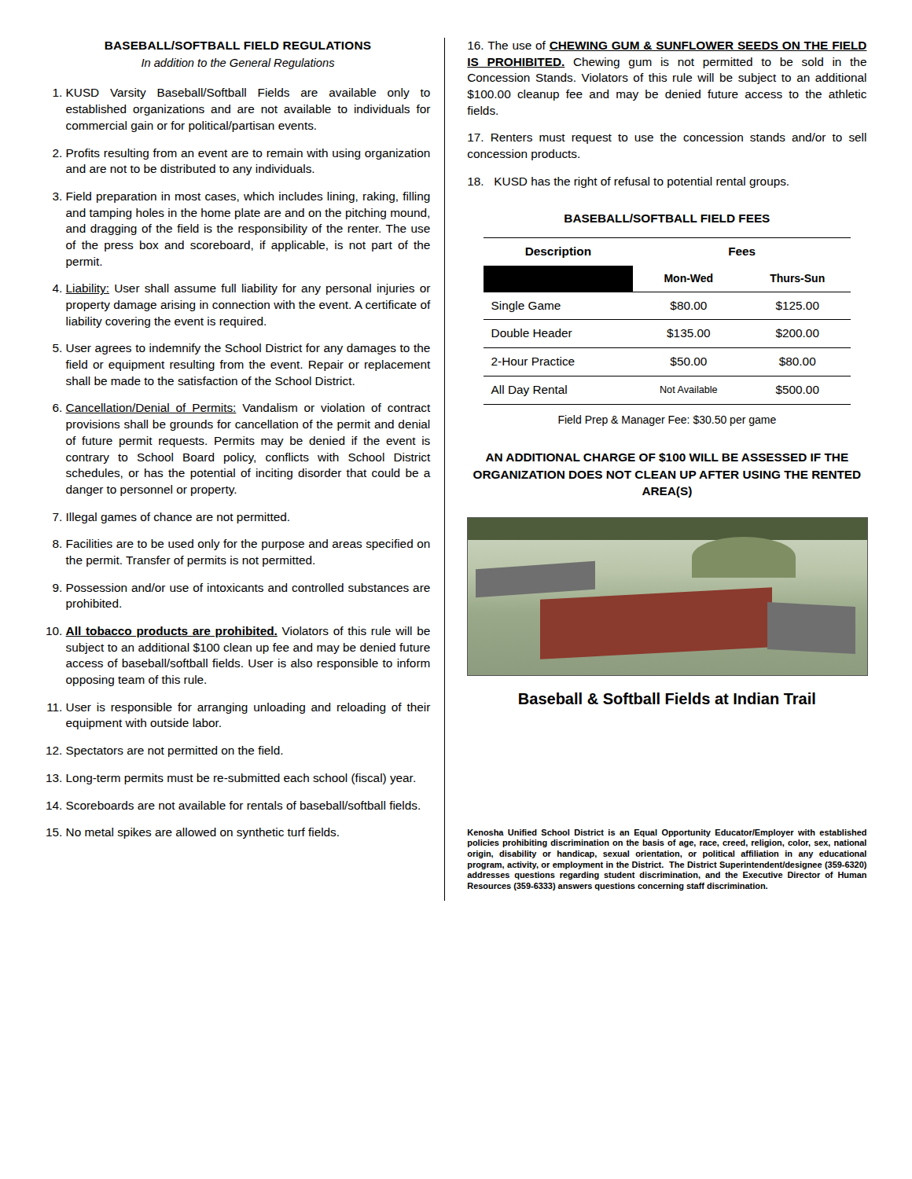BASEBALL/SOFTBALL FIELD REGULATIONS
In addition to the General Regulations
KUSD Varsity Baseball/Softball Fields are available only to established organizations and are not available to individuals for commercial gain or for political/partisan events.
Profits resulting from an event are to remain with using organization and are not to be distributed to any individuals.
Field preparation in most cases, which includes lining, raking, filling and tamping holes in the home plate are and on the pitching mound, and dragging of the field is the responsibility of the renter. The use of the press box and scoreboard, if applicable, is not part of the permit.
Liability: User shall assume full liability for any personal injuries or property damage arising in connection with the event. A certificate of liability covering the event is required.
User agrees to indemnify the School District for any damages to the field or equipment resulting from the event. Repair or replacement shall be made to the satisfaction of the School District.
Cancellation/Denial of Permits: Vandalism or violation of contract provisions shall be grounds for cancellation of the permit and denial of future permit requests. Permits may be denied if the event is contrary to School Board policy, conflicts with School District schedules, or has the potential of inciting disorder that could be a danger to personnel or property.
Illegal games of chance are not permitted.
Facilities are to be used only for the purpose and areas specified on the permit. Transfer of permits is not permitted.
Possession and/or use of intoxicants and controlled substances are prohibited.
All tobacco products are prohibited. Violators of this rule will be subject to an additional $100 clean up fee and may be denied future access of baseball/softball fields. User is also responsible to inform opposing team of this rule.
User is responsible for arranging unloading and reloading of their equipment with outside labor.
Spectators are not permitted on the field.
Long-term permits must be re-submitted each school (fiscal) year.
Scoreboards are not available for rentals of baseball/softball fields.
No metal spikes are allowed on synthetic turf fields.
16. The use of CHEWING GUM & SUNFLOWER SEEDS ON THE FIELD IS PROHIBITED. Chewing gum is not permitted to be sold in the Concession Stands. Violators of this rule will be subject to an additional $100.00 cleanup fee and may be denied future access to the athletic fields.
17. Renters must request to use the concession stands and/or to sell concession products.
18. KUSD has the right of refusal to potential rental groups.
BASEBALL/SOFTBALL FIELD FEES
| Description | Fees |
| --- | --- |
| | Mon-Wed | Thurs-Sun |
| Single Game | $80.00 | $125.00 |
| Double Header | $135.00 | $200.00 |
| 2-Hour Practice | $50.00 | $80.00 |
| All Day Rental | Not Available | $500.00 |
Field Prep & Manager Fee: $30.50 per game
AN ADDITIONAL CHARGE OF $100 WILL BE ASSESSED IF THE ORGANIZATION DOES NOT CLEAN UP AFTER USING THE RENTED AREA(S)
Baseball & Softball Fields at Indian Trail
Kenosha Unified School District is an Equal Opportunity Educator/Employer with established policies prohibiting discrimination on the basis of age, race, creed, religion, color, sex, national origin, disability or handicap, sexual orientation, or political affiliation in any educational program, activity, or employment in the District. The District Superintendent/designee (359-6320) addresses questions regarding student discrimination, and the Executive Director of Human Resources (359-6333) answers questions concerning staff discrimination.